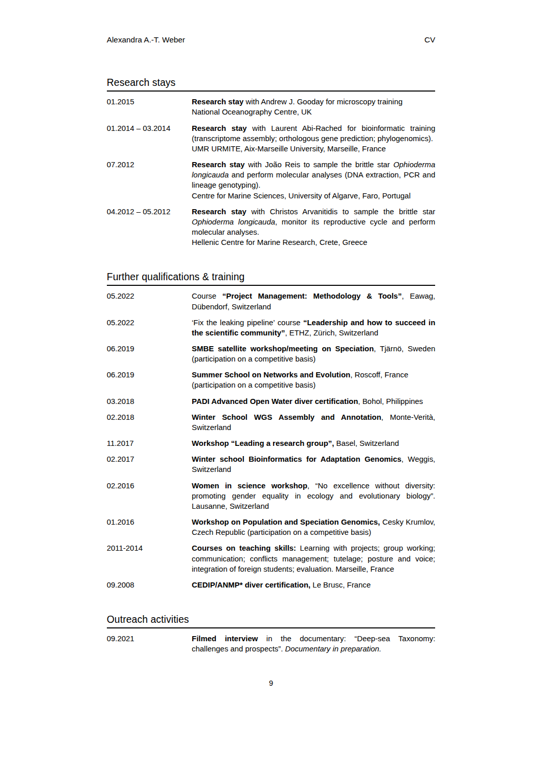Alexandra A.-T. Weber CV
Research stays
| 01.2015 | Research stay with Andrew J. Gooday for microscopy training National Oceanography Centre, UK |
| 01.2014 – 03.2014 | Research stay with Laurent Abi-Rached for bioinformatic training (transcriptome assembly; orthologous gene prediction; phylogenomics). UMR URMITE, Aix-Marseille University, Marseille, France |
| 07.2012 | Research stay with João Reis to sample the brittle star Ophioderma longicauda and perform molecular analyses (DNA extraction, PCR and lineage genotyping). Centre for Marine Sciences, University of Algarve, Faro, Portugal |
| 04.2012 – 05.2012 | Research stay with Christos Arvanitidis to sample the brittle star Ophioderma longicauda , monitor its reproductive cycle and perform molecular analyses. Hellenic Centre for Marine Research, Crete, Greece |
Further qualifications & training
| 05.2022 | Course “Project Management: Methodology & Tools” , Eawag, Dübendorf, Switzerland |
| 05.2022 | ‘Fix the leaking pipeline’ course “Leadership and how to succeed in the scientific community” , ETHZ, Zürich, Switzerland |
| 06.2019 | SMBE satellite workshop/meeting on Speciation , Tjärnö, Sweden (participation on a competitive basis) |
| 06.2019 | Summer School on Networks and Evolution , Roscoff, France (participation on a competitive basis) |
| 03.2018 | PADI Advanced Open Water diver certification , Bohol, Philippines |
| 02.2018 | Winter School WGS Assembly and Annotation , Monte-Verità, Switzerland |
| 11.2017 | Workshop “Leading a research group”, Basel, Switzerland |
| 02.2017 | Winter school Bioinformatics for Adaptation Genomics , Weggis, Switzerland |
| 02.2016 | Women in science workshop , “No excellence without diversity: promoting gender equality in ecology and evolutionary biology”. Lausanne, Switzerland |
| 01.2016 | Workshop on Population and Speciation Genomics, Cesky Krumlov, Czech Republic (participation on a competitive basis) |
| 2011-2014 | Courses on teaching skills: Learning with projects; group working; communication; conflicts management; tutelage; posture and voice; integration of foreign students; evaluation. Marseille, France |
| 09.2008 | CEDIP/ANMP* diver certification, Le Brusc, France |
Outreach activities
| 09.2021 | Filmed interview in the documentary: “Deep-sea Taxonomy: challenges and prospects”. Documentary in preparation. |
9